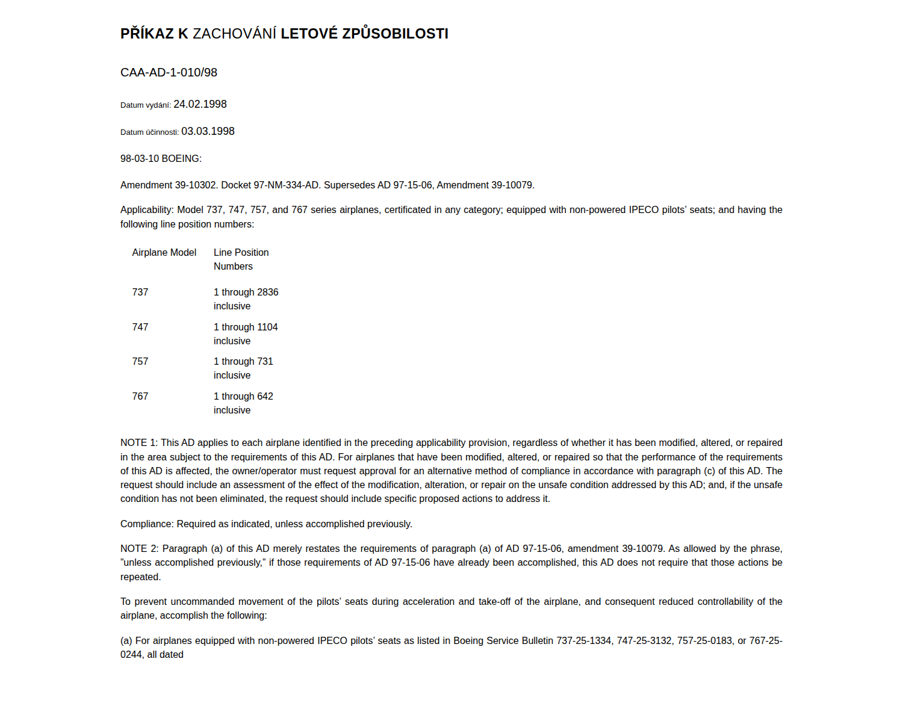PŘÍKAZ K ZACHOVÁNÍ LETOVÉ ZPŮSOBILOSTI
CAA-AD-1-010/98
Datum vydání: 24.02.1998
Datum účinnosti: 03.03.1998
98-03-10 BOEING:
Amendment 39-10302. Docket 97-NM-334-AD. Supersedes AD 97-15-06, Amendment 39-10079.
Applicability: Model 737, 747, 757, and 767 series airplanes, certificated in any category; equipped with non-powered IPECO pilots’ seats; and having the following line position numbers:
| Airplane Model | Line Position Numbers |
| --- | --- |
| 737 | 1 through 2836 inclusive |
| 747 | 1 through 1104 inclusive |
| 757 | 1 through 731 inclusive |
| 767 | 1 through 642 inclusive |
NOTE 1: This AD applies to each airplane identified in the preceding applicability provision, regardless of whether it has been modified, altered, or repaired in the area subject to the requirements of this AD. For airplanes that have been modified, altered, or repaired so that the performance of the requirements of this AD is affected, the owner/operator must request approval for an alternative method of compliance in accordance with paragraph (c) of this AD. The request should include an assessment of the effect of the modification, alteration, or repair on the unsafe condition addressed by this AD; and, if the unsafe condition has not been eliminated, the request should include specific proposed actions to address it.
Compliance: Required as indicated, unless accomplished previously.
NOTE 2: Paragraph (a) of this AD merely restates the requirements of paragraph (a) of AD 97-15-06, amendment 39-10079. As allowed by the phrase, ”unless accomplished previously,” if those requirements of AD 97-15-06 have already been accomplished, this AD does not require that those actions be repeated.
To prevent uncommanded movement of the pilots’ seats during acceleration and take-off of the airplane, and consequent reduced controllability of the airplane, accomplish the following:
(a) For airplanes equipped with non-powered IPECO pilots’ seats as listed in Boeing Service Bulletin 737-25-1334, 747-25-3132, 757-25-0183, or 767-25-0244, all dated